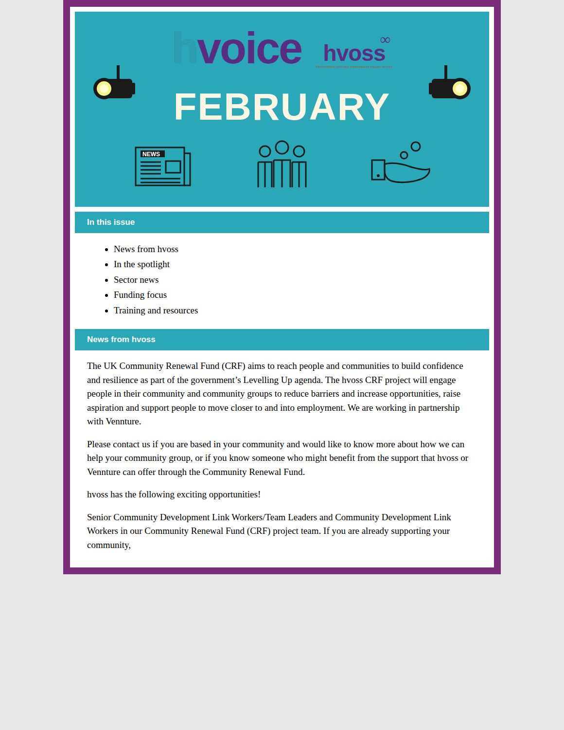hvoice
∞
hvoss
herefordshire voluntary organisations support service
FEBRUARY
NEWS
In this issue
News from hvoss
In the spotlight
Sector news
Funding focus
Training and resources
News from hvoss
The UK Community Renewal Fund (CRF) aims to reach people and communities to build confidence and resilience as part of the government’s Levelling Up agenda. The hvoss CRF project will engage people in their community and community groups to reduce barriers and increase opportunities, raise aspiration and support people to move closer to and into employment. We are working in partnership with Vennture.
Please contact us if you are based in your community and would like to know more about how we can help your community group, or if you know someone who might benefit from the support that hvoss or Vennture can offer through the Community Renewal Fund.
hvoss has the following exciting opportunities!
Senior Community Development Link Workers/Team Leaders and Community Development Link Workers in our Community Renewal Fund (CRF) project team. If you are already supporting your community,